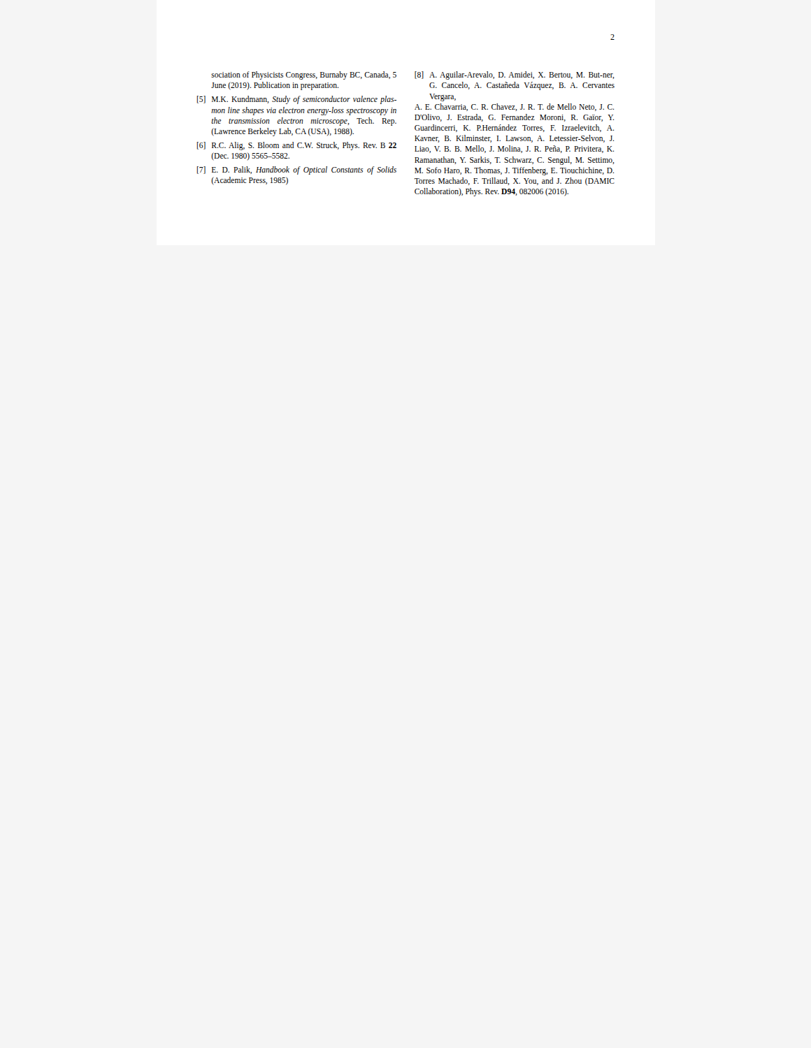2
sociation of Physicists Congress, Burnaby BC, Canada, 5 June (2019). Publication in preparation.
[5] M.K. Kundmann, Study of semiconductor valence plasmon line shapes via electron energy-loss spectroscopy in the transmission electron microscope, Tech. Rep. (Lawrence Berkeley Lab, CA (USA), 1988).
[6] R.C. Alig, S. Bloom and C.W. Struck, Phys. Rev. B 22 (Dec. 1980) 5565–5582.
[7] E. D. Palik, Handbook of Optical Constants of Solids (Academic Press, 1985)
[8] A. Aguilar-Arevalo, D. Amidei, X. Bertou, M. But-ner, G. Cancelo, A. Castañeda Vázquez, B. A. Cervantes Vergara,
A. E. Chavarria, C. R. Chavez, J. R. T. de Mello Neto, J. C. D'Olivo, J. Estrada, G. Fernandez Moroni, R. Gaïor, Y. Guardincerri, K. P.Hernández Torres, F. Izraelevitch, A. Kavner, B. Kilminster, I. Lawson, A. Letessier-Selvon, J. Liao, V. B. B. Mello, J. Molina, J. R. Peña, P. Privitera, K. Ramanathan, Y. Sarkis, T. Schwarz, C. Sengul, M. Settimo, M. Sofo Haro, R. Thomas, J. Tiffenberg, E. Tiouchichine, D. Torres Machado, F. Trillaud, X. You, and J. Zhou (DAMIC Collaboration), Phys. Rev. D94, 082006 (2016).